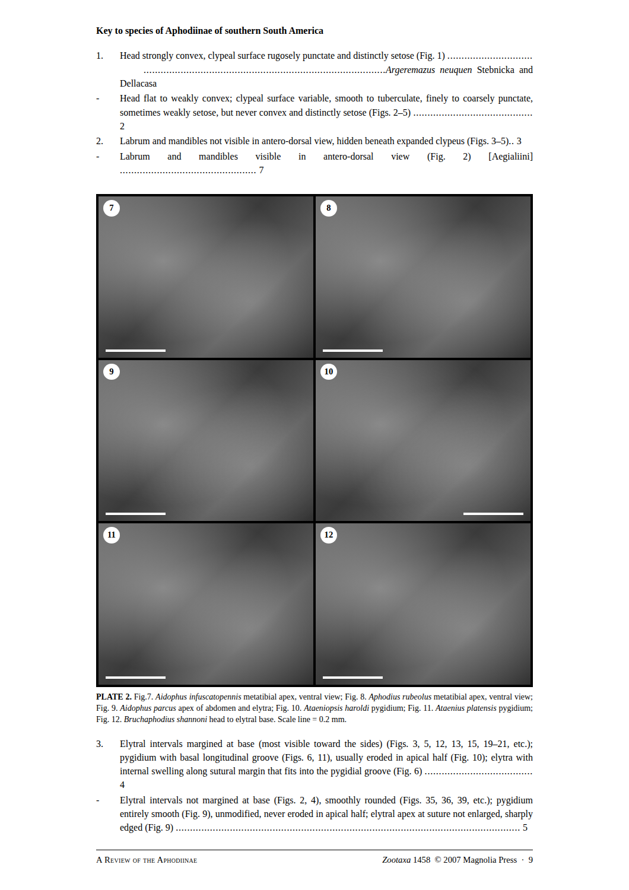Key to species of Aphodiinae of southern South America
1.
Head strongly convex, clypeal surface rugosely punctate and distinctly setose (Fig. 1) .............................. ..................................................................................... Argeremazus neuquen Stebnicka and Dellacasa
-
Head flat to weakly convex; clypeal surface variable, smooth to tuberculate, finely to coarsely punctate, sometimes weakly setose, but never convex and distinctly setose (Figs. 2–5) .......................................... 2
2.
Labrum and mandibles not visible in antero-dorsal view, hidden beneath expanded clypeus (Figs. 3–5).. 3
-
Labrum and mandibles visible in antero-dorsal view (Fig. 2) [Aegialiini] ................................................ 7
7
8
9
10
11
12
PLATE 2. Fig.7. Aidophus infuscatopennis metatibial apex, ventral view; Fig. 8. Aphodius rubeolus metatibial apex, ventral view; Fig. 9. Aidophus parcus apex of abdomen and elytra; Fig. 10. Ataeniopsis haroldi pygidium; Fig. 11. Ataenius platensis pygidium; Fig. 12. Bruchaphodius shannoni head to elytral base. Scale line = 0.2 mm.
3.
Elytral intervals margined at base (most visible toward the sides) (Figs. 3, 5, 12, 13, 15, 19–21, etc.); pygidium with basal longitudinal groove (Figs. 6, 11), usually eroded in apical half (Fig. 10); elytra with internal swelling along sutural margin that fits into the pygidial groove (Fig. 6) ...................................... 4
-
Elytral intervals not margined at base (Figs. 2, 4), smoothly rounded (Figs. 35, 36, 39, etc.); pygidium entirely smooth (Fig. 9), unmodified, never eroded in apical half; elytral apex at suture not enlarged, sharply edged (Fig. 9) ......................................................................................................................... 5
A Review of the Aphodiinae
Zootaxa 1458 © 2007 Magnolia Press · 9